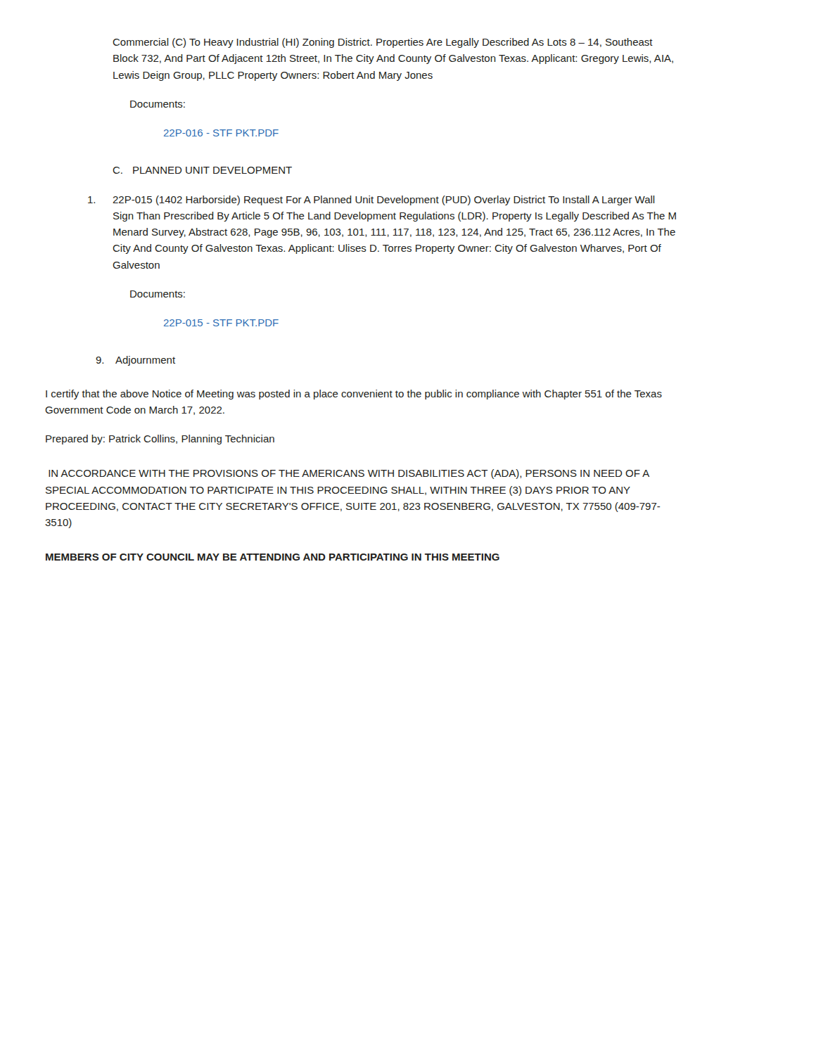Commercial (C) To Heavy Industrial (HI) Zoning District. Properties Are Legally Described As Lots 8 – 14, Southeast Block 732, And Part Of Adjacent 12th Street, In The City And County Of Galveston Texas. Applicant: Gregory Lewis, AIA, Lewis Deign Group, PLLC Property Owners: Robert And Mary Jones
Documents:
22P-016 - STF PKT.PDF
C. PLANNED UNIT DEVELOPMENT
1. 22P-015 (1402 Harborside) Request For A Planned Unit Development (PUD) Overlay District To Install A Larger Wall Sign Than Prescribed By Article 5 Of The Land Development Regulations (LDR). Property Is Legally Described As The M Menard Survey, Abstract 628, Page 95B, 96, 103, 101, 111, 117, 118, 123, 124, And 125, Tract 65, 236.112 Acres, In The City And County Of Galveston Texas. Applicant: Ulises D. Torres Property Owner: City Of Galveston Wharves, Port Of Galveston
Documents:
22P-015 - STF PKT.PDF
9. Adjournment
I certify that the above Notice of Meeting was posted in a place convenient to the public in compliance with Chapter 551 of the Texas Government Code on March 17, 2022.
Prepared by: Patrick Collins, Planning Technician
IN ACCORDANCE WITH THE PROVISIONS OF THE AMERICANS WITH DISABILITIES ACT (ADA), PERSONS IN NEED OF A SPECIAL ACCOMMODATION TO PARTICIPATE IN THIS PROCEEDING SHALL, WITHIN THREE (3) DAYS PRIOR TO ANY PROCEEDING, CONTACT THE CITY SECRETARY'S OFFICE, SUITE 201, 823 ROSENBERG, GALVESTON, TX 77550 (409-797-3510)
MEMBERS OF CITY COUNCIL MAY BE ATTENDING AND PARTICIPATING IN THIS MEETING